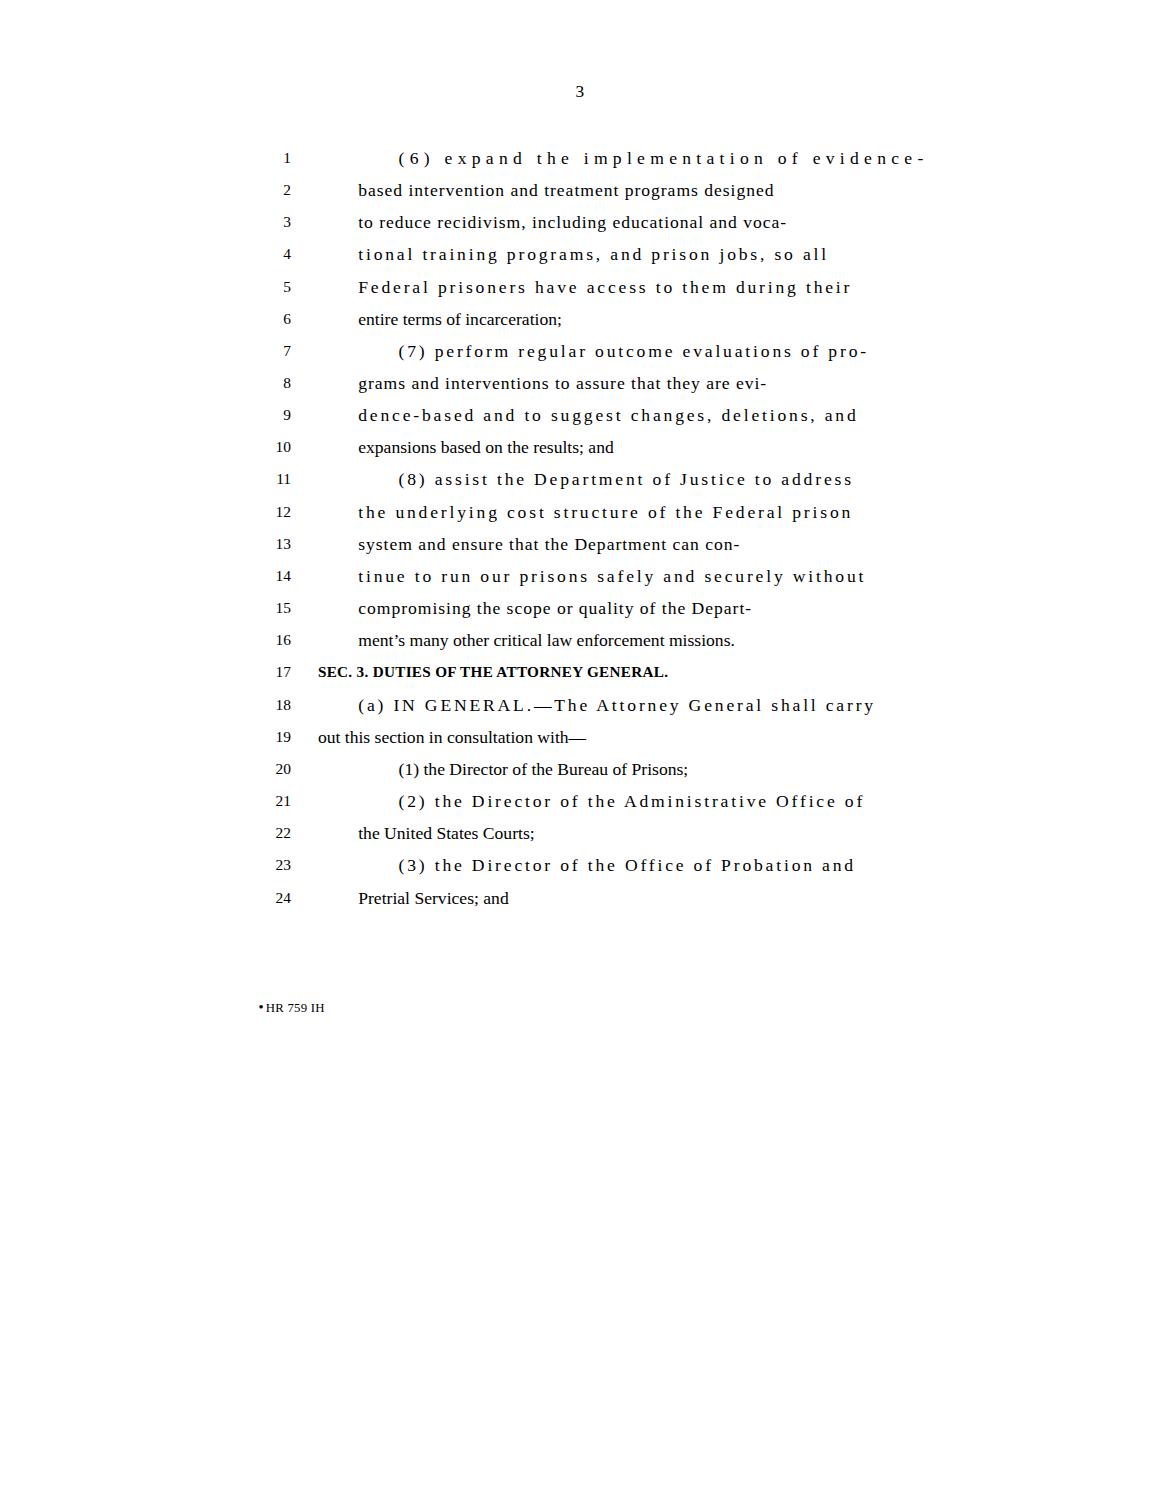3
(6) expand the implementation of evidence-
based intervention and treatment programs designed
to reduce recidivism, including educational and voca-
tional training programs, and prison jobs, so all
Federal prisoners have access to them during their
entire terms of incarceration;
(7) perform regular outcome evaluations of pro-
grams and interventions to assure that they are evi-
dence-based and to suggest changes, deletions, and
expansions based on the results; and
(8) assist the Department of Justice to address
the underlying cost structure of the Federal prison
system and ensure that the Department can con-
tinue to run our prisons safely and securely without
compromising the scope or quality of the Depart-
ment’s many other critical law enforcement missions.
SEC. 3. DUTIES OF THE ATTORNEY GENERAL.
(a) IN GENERAL.—The Attorney General shall carry
out this section in consultation with—
(1) the Director of the Bureau of Prisons;
(2) the Director of the Administrative Office of
the United States Courts;
(3) the Director of the Office of Probation and
Pretrial Services; and
•HR 759 IH